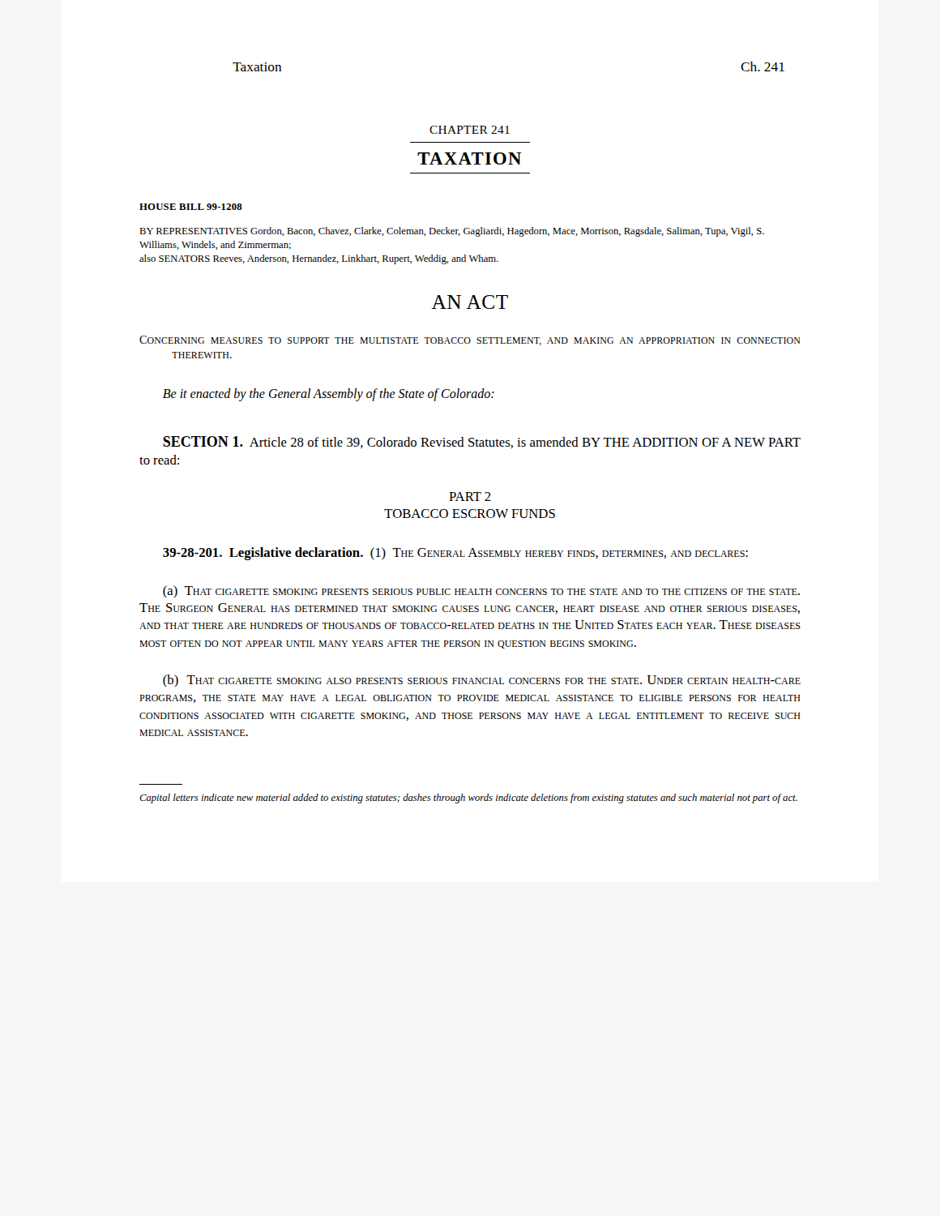Taxation Ch. 241
CHAPTER 241
TAXATION
HOUSE BILL 99-1208
BY REPRESENTATIVES Gordon, Bacon, Chavez, Clarke, Coleman, Decker, Gagliardi, Hagedorn, Mace, Morrison, Ragsdale, Saliman, Tupa, Vigil, S. Williams, Windels, and Zimmerman;
also SENATORS Reeves, Anderson, Hernandez, Linkhart, Rupert, Weddig, and Wham.
AN ACT
CONCERNING MEASURES TO SUPPORT THE MULTISTATE TOBACCO SETTLEMENT, AND MAKING AN APPROPRIATION IN CONNECTION THEREWITH.
Be it enacted by the General Assembly of the State of Colorado:
SECTION 1. Article 28 of title 39, Colorado Revised Statutes, is amended BY THE ADDITION OF A NEW PART to read:
PART 2 TOBACCO ESCROW FUNDS
39-28-201. Legislative declaration. (1) The General Assembly hereby finds, determines, and declares:
(a) That cigarette smoking presents serious public health concerns to the state and to the citizens of the state. The Surgeon General has determined that smoking causes lung cancer, heart disease and other serious diseases, and that there are hundreds of thousands of tobacco-related deaths in the United States each year. These diseases most often do not appear until many years after the person in question begins smoking.
(b) That cigarette smoking also presents serious financial concerns for the state. Under certain health-care programs, the state may have a legal obligation to provide medical assistance to eligible persons for health conditions associated with cigarette smoking, and those persons may have a legal entitlement to receive such medical assistance.
Capital letters indicate new material added to existing statutes; dashes through words indicate deletions from existing statutes and such material not part of act.